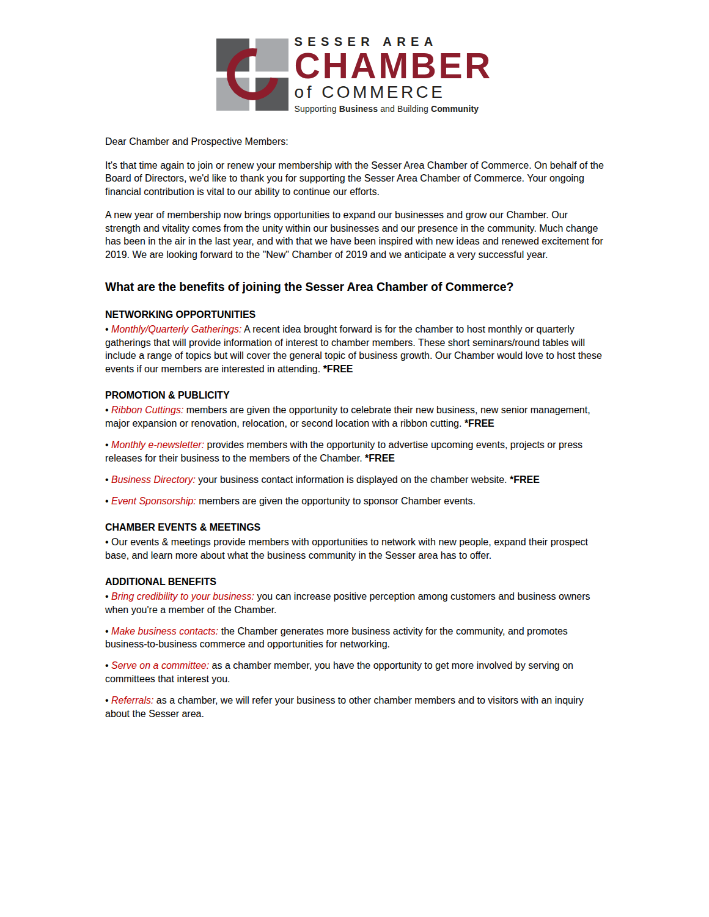SESSER AREA
CHAMBER
of COMMERCE
Supporting Business and Building Community
Dear Chamber and Prospective Members:
It's that time again to join or renew your membership with the Sesser Area Chamber of Commerce. On behalf of the Board of Directors, we'd like to thank you for supporting the Sesser Area Chamber of Commerce. Your ongoing financial contribution is vital to our ability to continue our efforts.
A new year of membership now brings opportunities to expand our businesses and grow our Chamber. Our strength and vitality comes from the unity within our businesses and our presence in the community. Much change has been in the air in the last year, and with that we have been inspired with new ideas and renewed excitement for 2019. We are looking forward to the "New" Chamber of 2019 and we anticipate a very successful year.
What are the benefits of joining the Sesser Area Chamber of Commerce?
Networking Opportunities
• Monthly/Quarterly Gatherings: A recent idea brought forward is for the chamber to host monthly or quarterly gatherings that will provide information of interest to chamber members. These short seminars/round tables will include a range of topics but will cover the general topic of business growth. Our Chamber would love to host these events if our members are interested in attending. *FREE
Promotion & Publicity
• Ribbon Cuttings: members are given the opportunity to celebrate their new business, new senior management, major expansion or renovation, relocation, or second location with a ribbon cutting. *FREE
• Monthly e-newsletter: provides members with the opportunity to advertise upcoming events, projects or press releases for their business to the members of the Chamber. *FREE
• Business Directory: your business contact information is displayed on the chamber website. *FREE
• Event Sponsorship: members are given the opportunity to sponsor Chamber events.
Chamber Events & Meetings
• Our events & meetings provide members with opportunities to network with new people, expand their prospect base, and learn more about what the business community in the Sesser area has to offer.
Additional Benefits
• Bring credibility to your business: you can increase positive perception among customers and business owners when you're a member of the Chamber.
• Make business contacts: the Chamber generates more business activity for the community, and promotes business-to-business commerce and opportunities for networking.
• Serve on a committee: as a chamber member, you have the opportunity to get more involved by serving on committees that interest you.
• Referrals: as a chamber, we will refer your business to other chamber members and to visitors with an inquiry about the Sesser area.